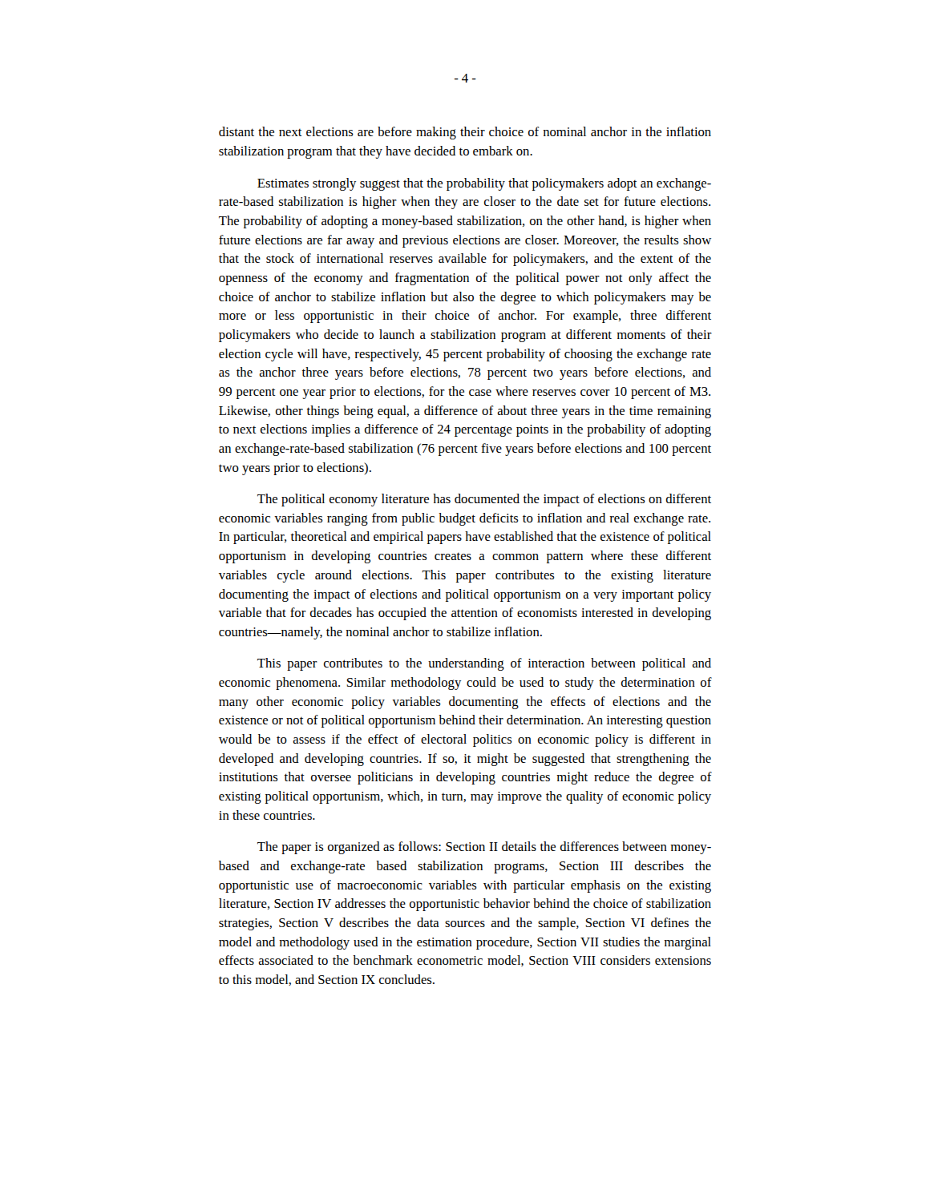- 4 -
distant the next elections are before making their choice of nominal anchor in the inflation stabilization program that they have decided to embark on.
Estimates strongly suggest that the probability that policymakers adopt an exchange-rate-based stabilization is higher when they are closer to the date set for future elections. The probability of adopting a money-based stabilization, on the other hand, is higher when future elections are far away and previous elections are closer. Moreover, the results show that the stock of international reserves available for policymakers, and the extent of the openness of the economy and fragmentation of the political power not only affect the choice of anchor to stabilize inflation but also the degree to which policymakers may be more or less opportunistic in their choice of anchor. For example, three different policymakers who decide to launch a stabilization program at different moments of their election cycle will have, respectively, 45 percent probability of choosing the exchange rate as the anchor three years before elections, 78 percent two years before elections, and 99 percent one year prior to elections, for the case where reserves cover 10 percent of M3. Likewise, other things being equal, a difference of about three years in the time remaining to next elections implies a difference of 24 percentage points in the probability of adopting an exchange-rate-based stabilization (76 percent five years before elections and 100 percent two years prior to elections).
The political economy literature has documented the impact of elections on different economic variables ranging from public budget deficits to inflation and real exchange rate. In particular, theoretical and empirical papers have established that the existence of political opportunism in developing countries creates a common pattern where these different variables cycle around elections. This paper contributes to the existing literature documenting the impact of elections and political opportunism on a very important policy variable that for decades has occupied the attention of economists interested in developing countries—namely, the nominal anchor to stabilize inflation.
This paper contributes to the understanding of interaction between political and economic phenomena. Similar methodology could be used to study the determination of many other economic policy variables documenting the effects of elections and the existence or not of political opportunism behind their determination. An interesting question would be to assess if the effect of electoral politics on economic policy is different in developed and developing countries. If so, it might be suggested that strengthening the institutions that oversee politicians in developing countries might reduce the degree of existing political opportunism, which, in turn, may improve the quality of economic policy in these countries.
The paper is organized as follows: Section II details the differences between money-based and exchange-rate based stabilization programs, Section III describes the opportunistic use of macroeconomic variables with particular emphasis on the existing literature, Section IV addresses the opportunistic behavior behind the choice of stabilization strategies, Section V describes the data sources and the sample, Section VI defines the model and methodology used in the estimation procedure, Section VII studies the marginal effects associated to the benchmark econometric model, Section VIII considers extensions to this model, and Section IX concludes.